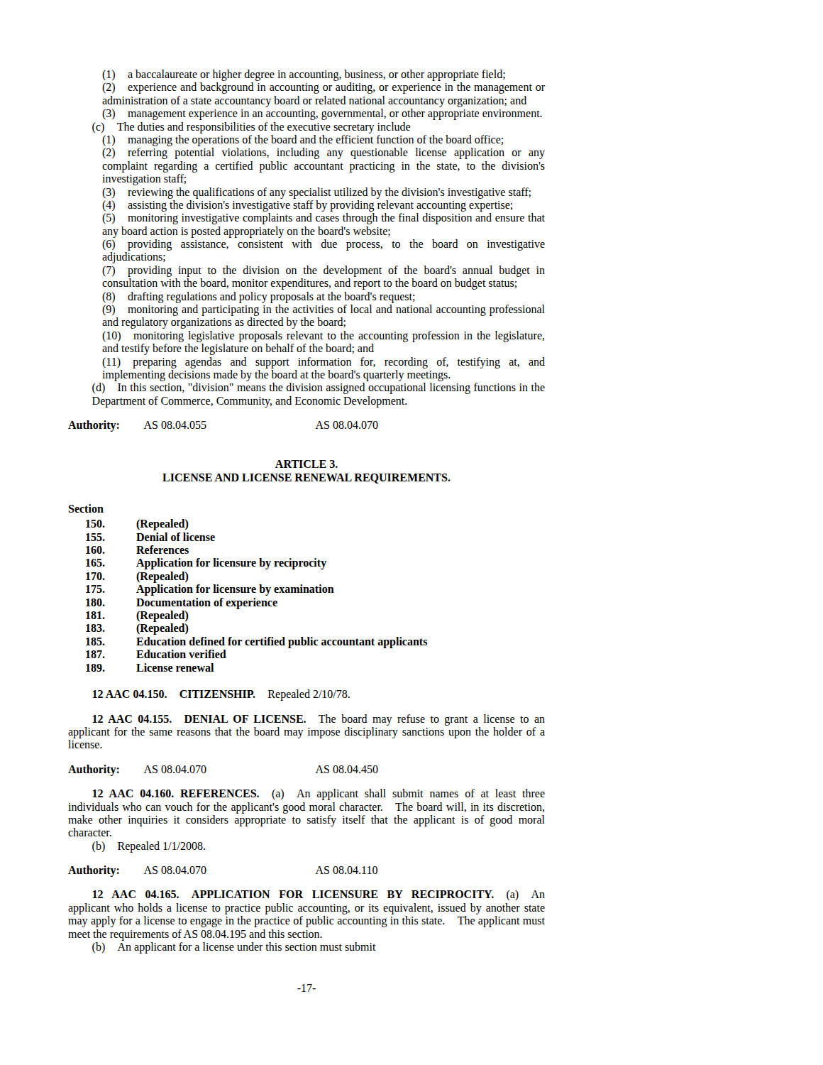(1) a baccalaureate or higher degree in accounting, business, or other appropriate field;
(2) experience and background in accounting or auditing, or experience in the management or administration of a state accountancy board or related national accountancy organization; and
(3) management experience in an accounting, governmental, or other appropriate environment.
(c) The duties and responsibilities of the executive secretary include
(1) managing the operations of the board and the efficient function of the board office;
(2) referring potential violations, including any questionable license application or any complaint regarding a certified public accountant practicing in the state, to the division's investigation staff;
(3) reviewing the qualifications of any specialist utilized by the division's investigative staff;
(4) assisting the division's investigative staff by providing relevant accounting expertise;
(5) monitoring investigative complaints and cases through the final disposition and ensure that any board action is posted appropriately on the board's website;
(6) providing assistance, consistent with due process, to the board on investigative adjudications;
(7) providing input to the division on the development of the board's annual budget in consultation with the board, monitor expenditures, and report to the board on budget status;
(8) drafting regulations and policy proposals at the board's request;
(9) monitoring and participating in the activities of local and national accounting professional and regulatory organizations as directed by the board;
(10) monitoring legislative proposals relevant to the accounting profession in the legislature, and testify before the legislature on behalf of the board; and
(11) preparing agendas and support information for, recording of, testifying at, and implementing decisions made by the board at the board's quarterly meetings.
(d) In this section, "division" means the division assigned occupational licensing functions in the Department of Commerce, Community, and Economic Development.
Authority: AS 08.04.055 AS 08.04.070
ARTICLE 3.
LICENSE AND LICENSE RENEWAL REQUIREMENTS.
Section
| 150. | (Repealed) |
| 155. | Denial of license |
| 160. | References |
| 165. | Application for licensure by reciprocity |
| 170. | (Repealed) |
| 175. | Application for licensure by examination |
| 180. | Documentation of experience |
| 181. | (Repealed) |
| 183. | (Repealed) |
| 185. | Education defined for certified public accountant applicants |
| 187. | Education verified |
| 189. | License renewal |
12 AAC 04.150. CITIZENSHIP. Repealed 2/10/78.
12 AAC 04.155. DENIAL OF LICENSE. The board may refuse to grant a license to an applicant for the same reasons that the board may impose disciplinary sanctions upon the holder of a license.
Authority: AS 08.04.070 AS 08.04.450
12 AAC 04.160. REFERENCES. (a) An applicant shall submit names of at least three individuals who can vouch for the applicant's good moral character. The board will, in its discretion, make other inquiries it considers appropriate to satisfy itself that the applicant is of good moral character.
(b) Repealed 1/1/2008.
Authority: AS 08.04.070 AS 08.04.110
12 AAC 04.165. APPLICATION FOR LICENSURE BY RECIPROCITY. (a) An applicant who holds a license to practice public accounting, or its equivalent, issued by another state may apply for a license to engage in the practice of public accounting in this state. The applicant must meet the requirements of AS 08.04.195 and this section.
(b) An applicant for a license under this section must submit
-17-